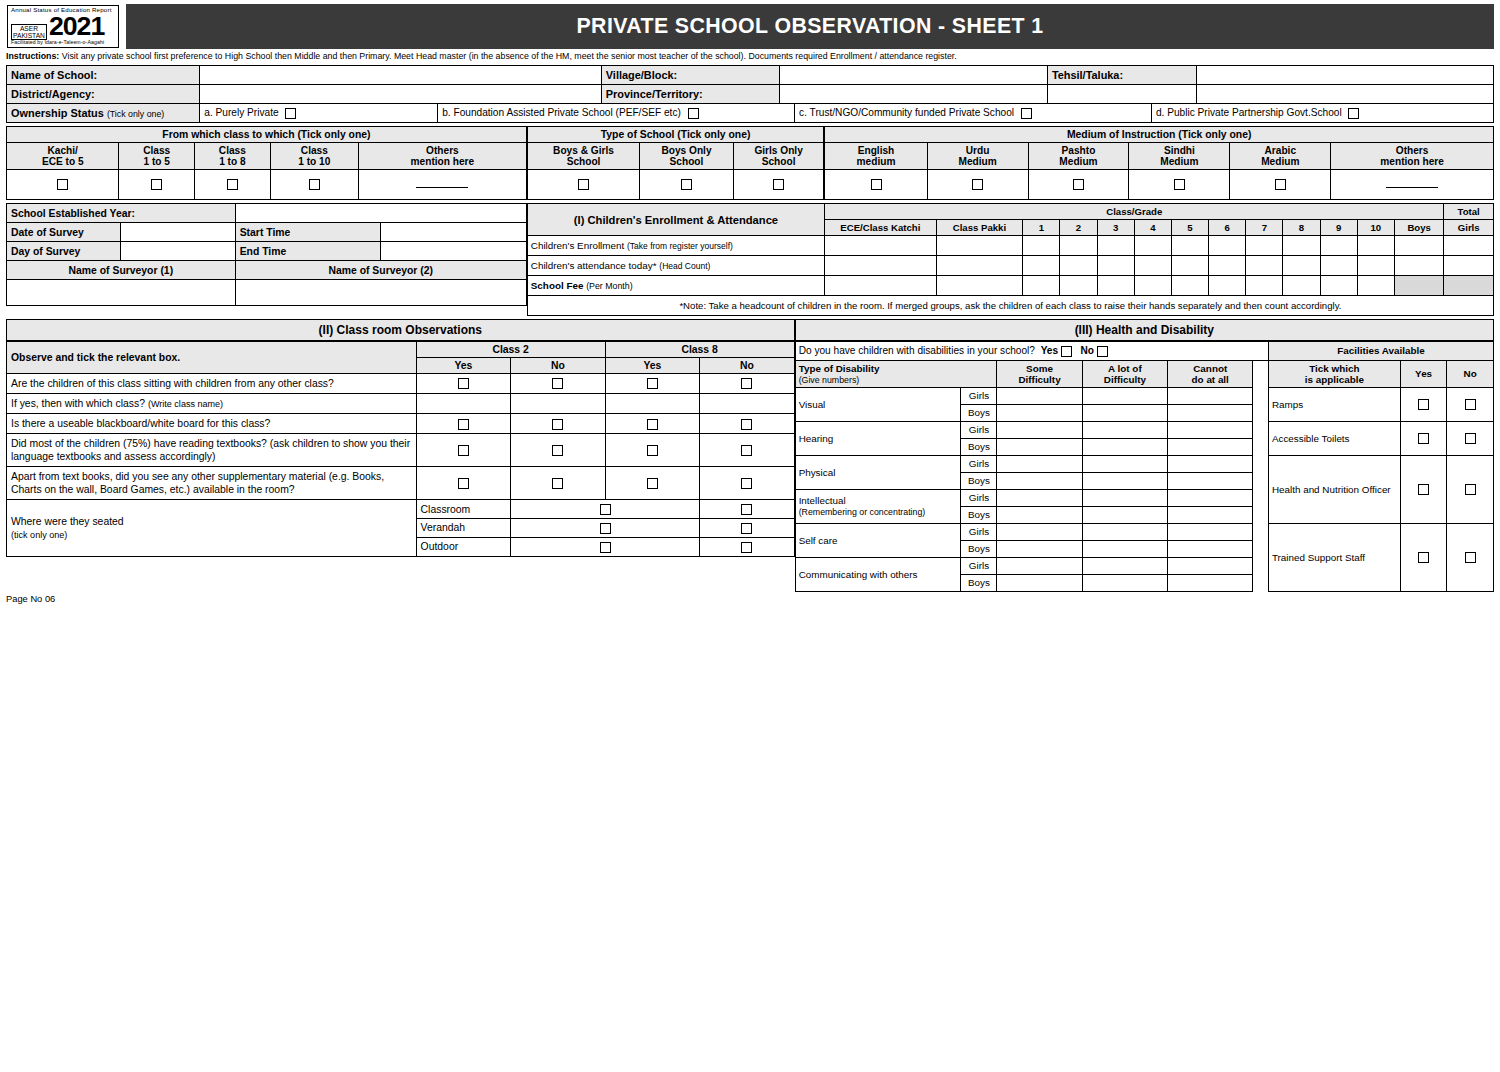| Annual Status of Education Report ASER PAKISTAN 2021 Facilitated by Idara-e-Taleem-o-Aagahi | PRIVATE SCHOOL OBSERVATION - SHEET 1 |
Instructions: Visit any private school first preference to High School then Middle and then Primary. Meet Head master (in the absence of the HM, meet the senior most teacher of the school). Documents required Enrollment / attendance register.
| Name of School: | | Village/Block: | | Tehsil/Taluka: | |
| District/Agency: | | Province/Territory: | | | |
| Ownership Status (Tick only one) | a. Purely Private | b. Foundation Assisted Private School (PEF/SEF etc) | c. Trust/NGO/Community funded Private School | d. Public Private Partnership Govt.School |
| / From which class to which (Tick only one) / / --- / / Kachi/ ECE to 5 / Class 1 to 5 / Class 1 to 8 / Class 1 to 10 / Others mention here / | / Type of School (Tick only one) / / --- / / Boys & Girls School / Boys Only School / Girls Only School / | / Medium of Instruction (Tick only one) / / --- / / English medium / Urdu Medium / Pashto Medium / Sindhi Medium / Arabic Medium / Others mention here / |
| / School Established Year: / / / Date of Survey / / Start Time / / / Day of Survey / / End Time / / / Name of Surveyor (1) / Name of Surveyor (2) / | / (I) Children's Enrollment & Attendance / Class/Grade / Total / / ECE/Class Katchi / Class Pakki / 1 / 2 / 3 / 4 / 5 / 6 / 7 / 8 / 9 / 10 / Boys / Girls / / Children's Enrollment (Take from register yourself) / / / / / / / / / / / / / / / / Children's attendance today* (Head Count) / / / / / / / / / / / / / / / / School Fee (Per Month) / / / / / / / / / / / / / / / / *Note: Take a headcount of children in the room. If merged groups, ask the children of each class to raise their hands separately and then count accordingly. / |
| (II) Class room Observations / Observe and tick the relevant box. / Class 2 / Class 8 / / --- / --- / --- / / Yes / No / Yes / No / / Are the children of this class sitting with children from any other class? / / / / / / If yes, then with which class? (Write class name) / / / / / / Is there a useable blackboard/white board for this class? / / / / / / Did most of the children (75%) have reading textbooks? (ask children to show you their language textbooks and assess accordingly) / / / / / / Apart from text books, did you see any other supplementary material (e.g. Books, Charts on the wall, Board Games, etc.) available in the room? / / / / / / Where were they seated (tick only one) / Classroom / / / / Verandah / / / / Outdoor / / / | (III) Health and Disability / Do you have children with disabilities in your school? Yes No / Facilities Available / / Type of Disability (Give numbers) / Some Difficulty / A lot of Difficulty / Cannot do at all / / Tick which is applicable / Yes / No / / Visual / Girls / / / / / Ramps / / / / Boys / / / / / / Hearing / Girls / / / / / Accessible Toilets / / / / Boys / / / / / / Physical / Girls / / / / / Health and Nutrition Officer / / / / Boys / / / / / / Intellectual (Remembering or concentrating) / Girls / / / / / / Boys / / / / / / Self care / Girls / / / / / Trained Support Staff / / / / Boys / / / / / / Communicating with others / Girls / / / / / / Boys / / / / / |
Page No 06